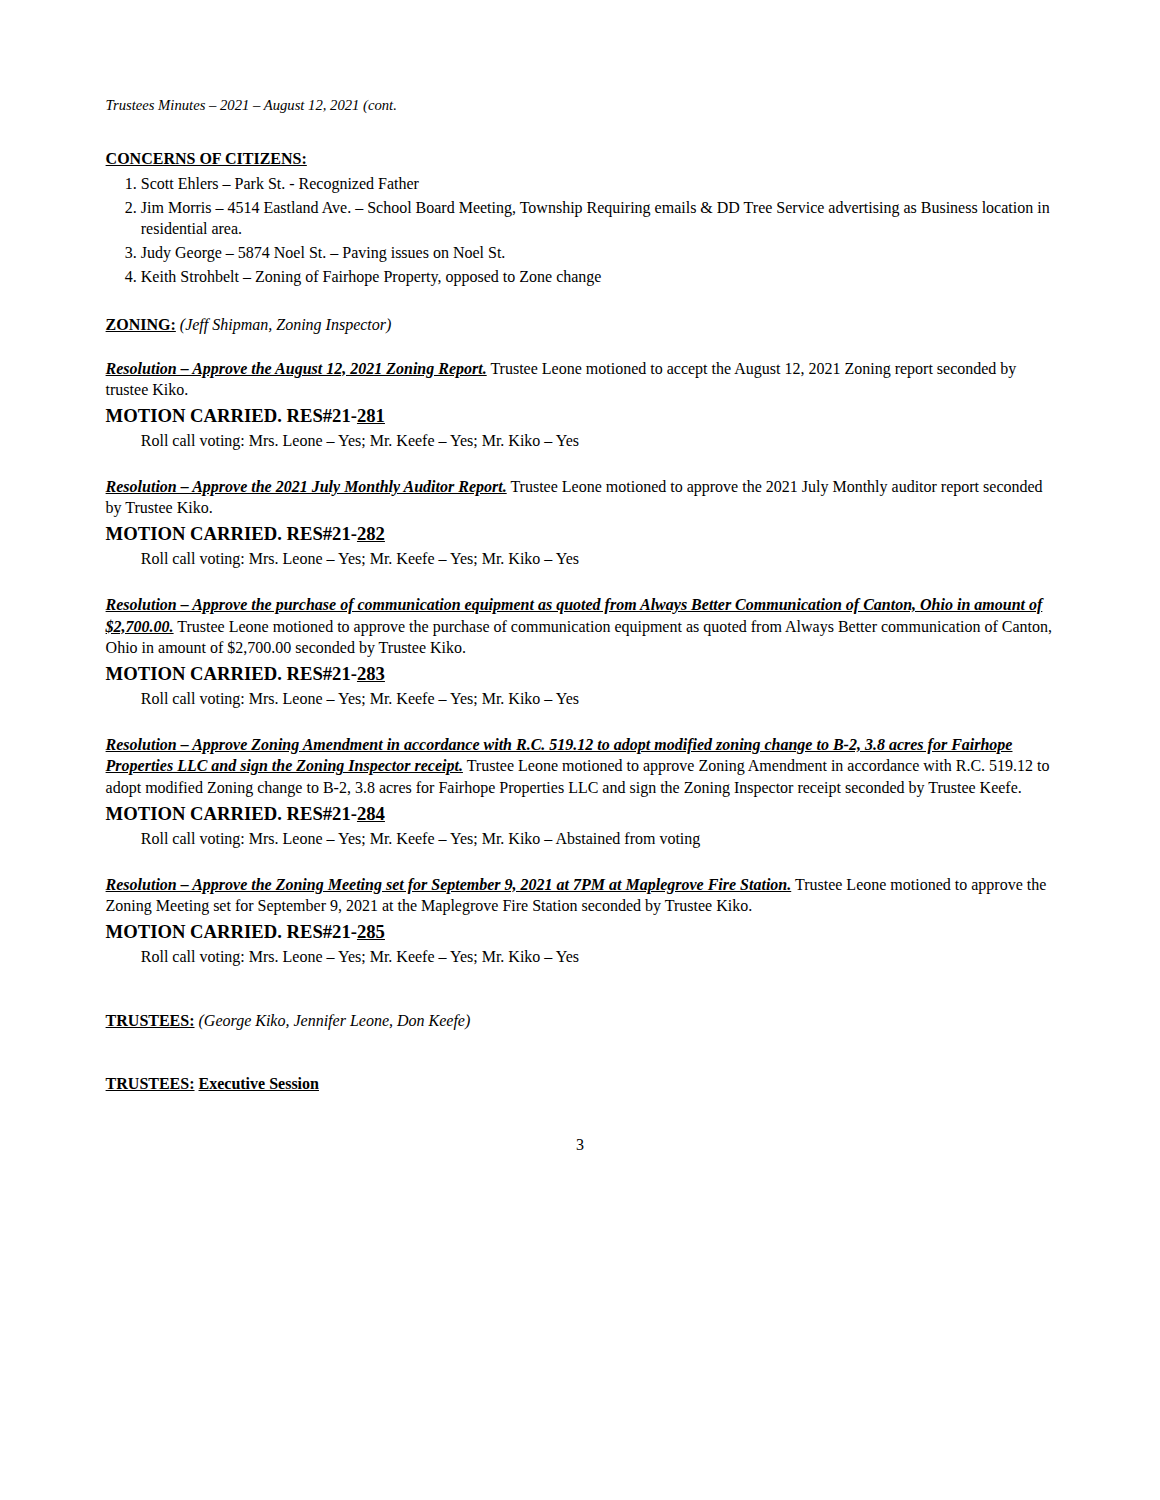Trustees Minutes – 2021 – August 12, 2021 (cont.
CONCERNS OF CITIZENS:
Scott Ehlers – Park St. - Recognized Father
Jim Morris – 4514 Eastland Ave. – School Board Meeting, Township Requiring emails & DD Tree Service advertising as Business location in residential area.
Judy George – 5874 Noel St. – Paving issues on Noel St.
Keith Strohbelt – Zoning of Fairhope Property, opposed to Zone change
ZONING:
(Jeff Shipman, Zoning Inspector)
Resolution – Approve the August 12, 2021 Zoning Report. Trustee Leone motioned to accept the August 12, 2021 Zoning report seconded by trustee Kiko.
MOTION CARRIED. RES#21-281
Roll call voting: Mrs. Leone – Yes; Mr. Keefe – Yes; Mr. Kiko – Yes
Resolution – Approve the 2021 July Monthly Auditor Report. Trustee Leone motioned to approve the 2021 July Monthly auditor report seconded by Trustee Kiko.
MOTION CARRIED. RES#21-282
Roll call voting: Mrs. Leone – Yes; Mr. Keefe – Yes; Mr. Kiko – Yes
Resolution – Approve the purchase of communication equipment as quoted from Always Better Communication of Canton, Ohio in amount of $2,700.00. Trustee Leone motioned to approve the purchase of communication equipment as quoted from Always Better communication of Canton, Ohio in amount of $2,700.00 seconded by Trustee Kiko.
MOTION CARRIED. RES#21-283
Roll call voting: Mrs. Leone – Yes; Mr. Keefe – Yes; Mr. Kiko – Yes
Resolution – Approve Zoning Amendment in accordance with R.C. 519.12 to adopt modified zoning change to B-2, 3.8 acres for Fairhope Properties LLC and sign the Zoning Inspector receipt. Trustee Leone motioned to approve Zoning Amendment in accordance with R.C. 519.12 to adopt modified Zoning change to B-2, 3.8 acres for Fairhope Properties LLC and sign the Zoning Inspector receipt seconded by Trustee Keefe.
MOTION CARRIED. RES#21-284
Roll call voting: Mrs. Leone – Yes; Mr. Keefe – Yes; Mr. Kiko – Abstained from voting
Resolution – Approve the Zoning Meeting set for September 9, 2021 at 7PM at Maplegrove Fire Station. Trustee Leone motioned to approve the Zoning Meeting set for September 9, 2021 at the Maplegrove Fire Station seconded by Trustee Kiko.
MOTION CARRIED. RES#21-285
Roll call voting: Mrs. Leone – Yes; Mr. Keefe – Yes; Mr. Kiko – Yes
TRUSTEES:
(George Kiko, Jennifer Leone, Don Keefe)
TRUSTEES: Executive Session
3